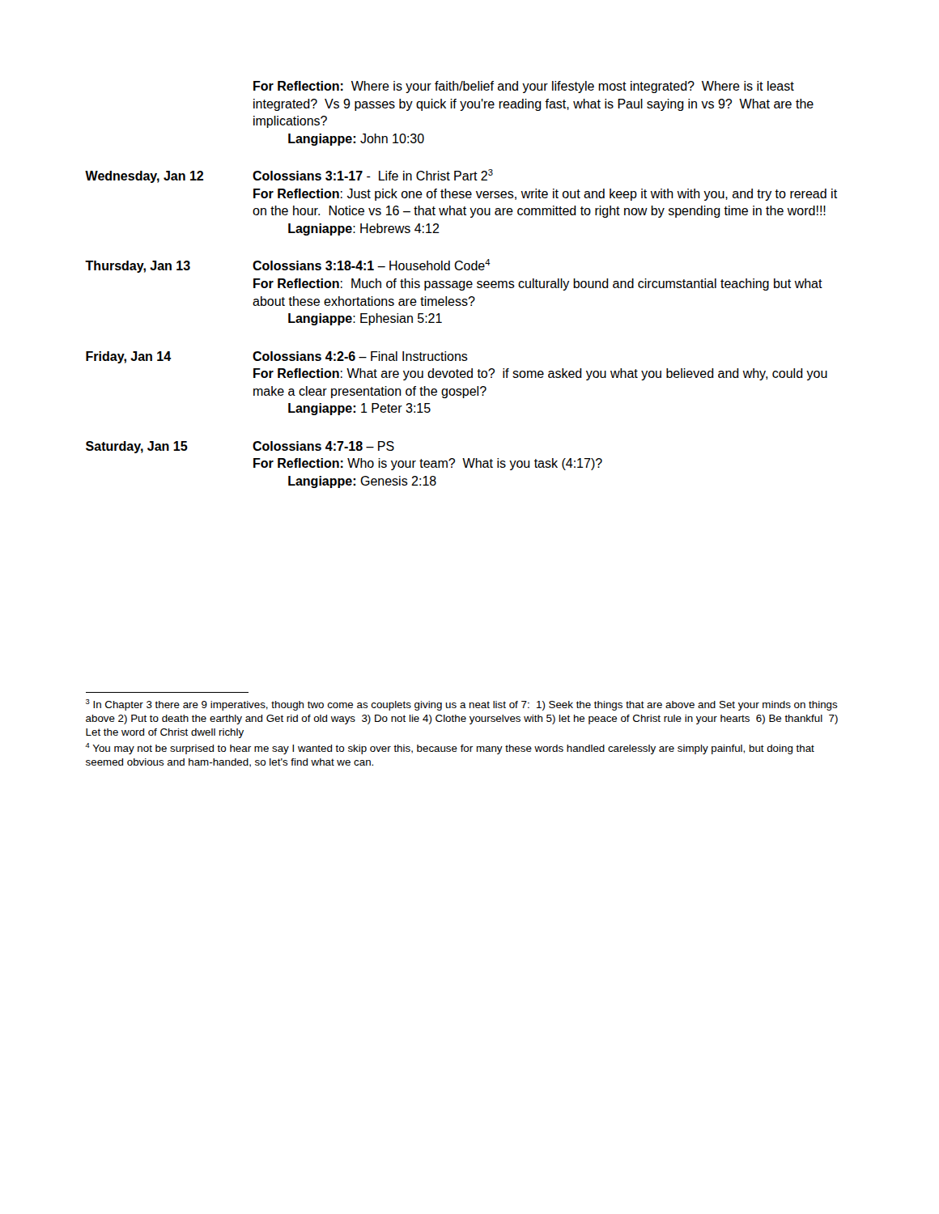For Reflection: Where is your faith/belief and your lifestyle most integrated? Where is it least integrated? Vs 9 passes by quick if you're reading fast, what is Paul saying in vs 9? What are the implications?
Langiappe: John 10:30
Wednesday, Jan 12
Colossians 3:1-17 - Life in Christ Part 23
For Reflection: Just pick one of these verses, write it out and keep it with with you, and try to reread it on the hour. Notice vs 16 – that what you are committed to right now by spending time in the word!!!
Lagniappe: Hebrews 4:12
Thursday, Jan 13
Colossians 3:18-4:1 – Household Code4
For Reflection: Much of this passage seems culturally bound and circumstantial teaching but what about these exhortations are timeless?
Langiappe: Ephesian 5:21
Friday, Jan 14
Colossians 4:2-6 – Final Instructions
For Reflection: What are you devoted to? if some asked you what you believed and why, could you make a clear presentation of the gospel?
Langiappe: 1 Peter 3:15
Saturday, Jan 15
Colossians 4:7-18 – PS
For Reflection: Who is your team? What is you task (4:17)?
Langiappe: Genesis 2:18
3 In Chapter 3 there are 9 imperatives, though two come as couplets giving us a neat list of 7: 1) Seek the things that are above and Set your minds on things above 2) Put to death the earthly and Get rid of old ways 3) Do not lie 4) Clothe yourselves with 5) let he peace of Christ rule in your hearts 6) Be thankful 7) Let the word of Christ dwell richly
4 You may not be surprised to hear me say I wanted to skip over this, because for many these words handled carelessly are simply painful, but doing that seemed obvious and ham-handed, so let's find what we can.